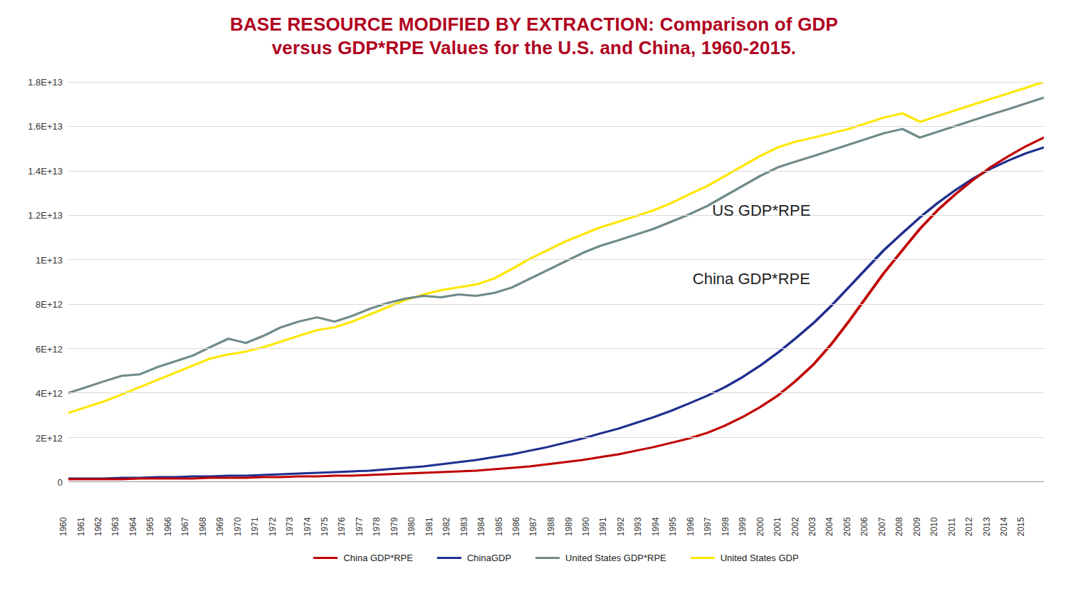Base Resource Modified by Extraction: Comparison of GDP
versus GDP*RPE Values for the U.S. and China, 1960-2015.
1.8E+13
1.6E+13
1.4E+13
1.2E+13
1E+13
8E+12
6E+12
4E+12
2E+12
0
US GDP*RPE
China GDP*RPE
1960
1961
1962
1963
1964
1965
1966
1967
1968
1969
1970
1971
1972
1973
1974
1975
1976
1977
1978
1979
1980
1981
1982
1983
1984
1985
1986
1987
1988
1989
1990
1991
1992
1993
1994
1995
1996
1997
1998
1999
2000
2001
2002
2003
2004
2005
2006
2007
2008
2009
2010
2011
2012
2013
2014
2015
China GDP*RPE
ChinaGDP
United States GDP*RPE
United States GDP